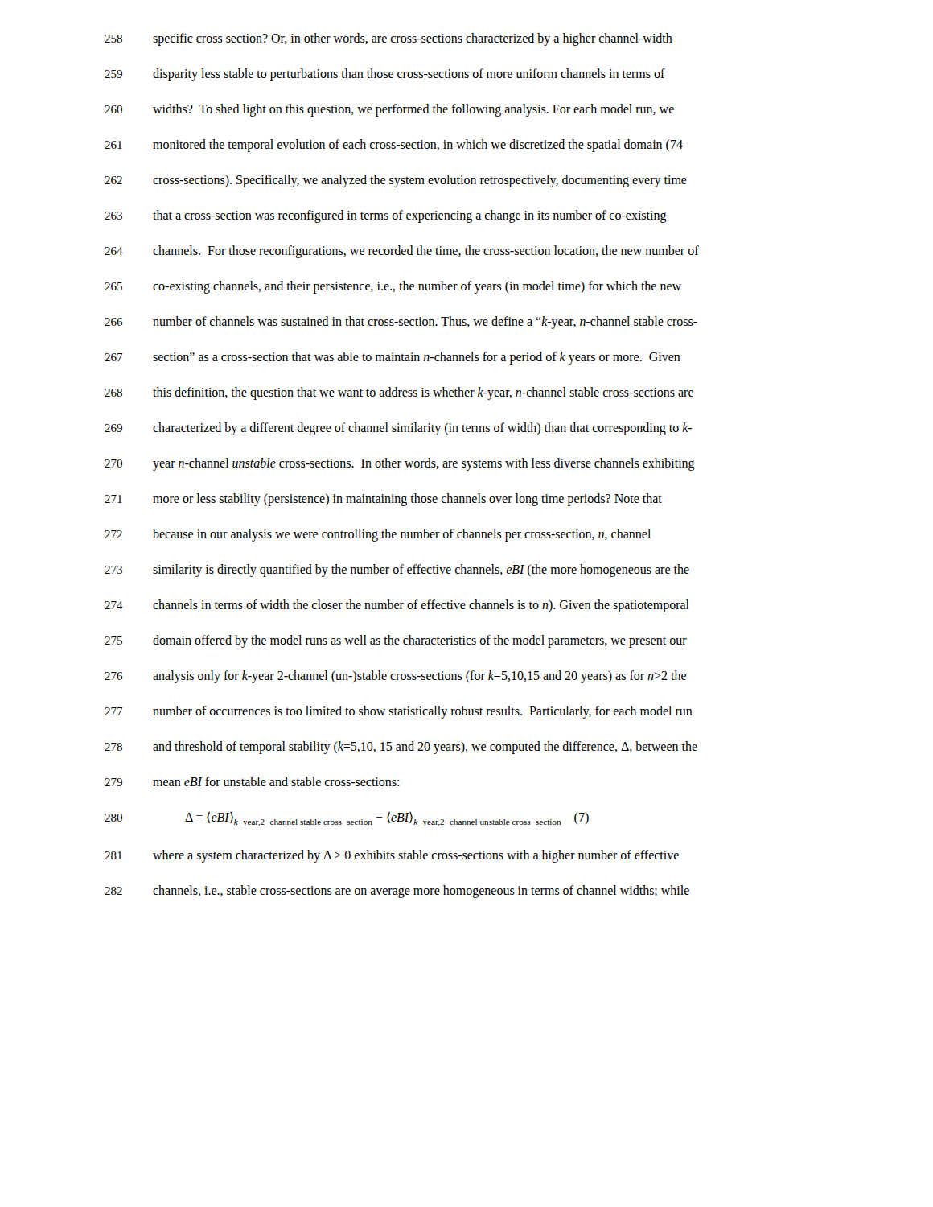258
specific cross section? Or, in other words, are cross-sections characterized by a higher channel-width
259
disparity less stable to perturbations than those cross-sections of more uniform channels in terms of
260
widths? To shed light on this question, we performed the following analysis. For each model run, we
261
monitored the temporal evolution of each cross-section, in which we discretized the spatial domain (74
262
cross-sections). Specifically, we analyzed the system evolution retrospectively, documenting every time
263
that a cross-section was reconfigured in terms of experiencing a change in its number of co-existing
264
channels. For those reconfigurations, we recorded the time, the cross-section location, the new number of
265
co-existing channels, and their persistence, i.e., the number of years (in model time) for which the new
266
number of channels was sustained in that cross-section. Thus, we define a “k-year, n-channel stable cross-
267
section” as a cross-section that was able to maintain n-channels for a period of k years or more. Given
268
this definition, the question that we want to address is whether k-year, n-channel stable cross-sections are
269
characterized by a different degree of channel similarity (in terms of width) than that corresponding to k-
270
year n-channel unstable cross-sections. In other words, are systems with less diverse channels exhibiting
271
more or less stability (persistence) in maintaining those channels over long time periods? Note that
272
because in our analysis we were controlling the number of channels per cross-section, n, channel
273
similarity is directly quantified by the number of effective channels, eBI (the more homogeneous are the
274
channels in terms of width the closer the number of effective channels is to n). Given the spatiotemporal
275
domain offered by the model runs as well as the characteristics of the model parameters, we present our
276
analysis only for k-year 2-channel (un-)stable cross-sections (for k=5,10,15 and 20 years) as for n>2 the
277
number of occurrences is too limited to show statistically robust results. Particularly, for each model run
278
and threshold of temporal stability (k=5,10, 15 and 20 years), we computed the difference, Δ, between the
279
mean eBI for unstable and stable cross-sections:
280
Δ = ⟨eBI⟩k−year,2−channel stable cross−section − ⟨eBI⟩k−year,2−channel unstable cross−section (7)
281
where a system characterized by Δ > 0 exhibits stable cross-sections with a higher number of effective
282
channels, i.e., stable cross-sections are on average more homogeneous in terms of channel widths; while